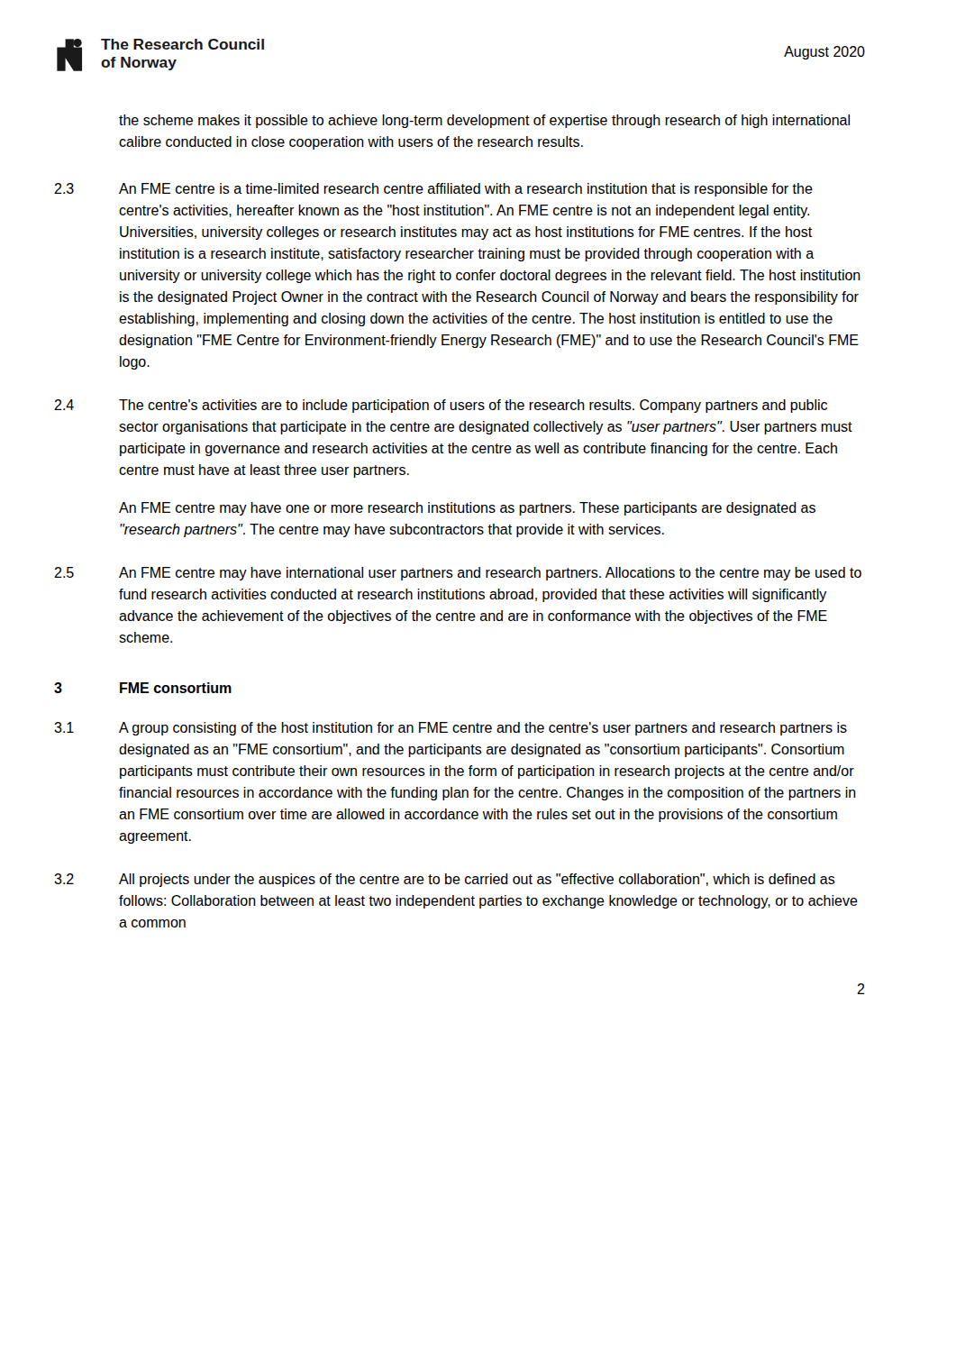The Research Council
of Norway
August 2020
the scheme makes it possible to achieve long-term development of expertise through research of high international calibre conducted in close cooperation with users of the research results.
2.3
An FME centre is a time-limited research centre affiliated with a research institution that is responsible for the centre's activities, hereafter known as the "host institution". An FME centre is not an independent legal entity. Universities, university colleges or research institutes may act as host institutions for FME centres. If the host institution is a research institute, satisfactory researcher training must be provided through cooperation with a university or university college which has the right to confer doctoral degrees in the relevant field. The host institution is the designated Project Owner in the contract with the Research Council of Norway and bears the responsibility for establishing, implementing and closing down the activities of the centre. The host institution is entitled to use the designation "FME Centre for Environment-friendly Energy Research (FME)" and to use the Research Council's FME logo.
2.4
The centre's activities are to include participation of users of the research results. Company partners and public sector organisations that participate in the centre are designated collectively as "user partners". User partners must participate in governance and research activities at the centre as well as contribute financing for the centre. Each centre must have at least three user partners.
An FME centre may have one or more research institutions as partners. These participants are designated as "research partners". The centre may have subcontractors that provide it with services.
2.5
An FME centre may have international user partners and research partners. Allocations to the centre may be used to fund research activities conducted at research institutions abroad, provided that these activities will significantly advance the achievement of the objectives of the centre and are in conformance with the objectives of the FME scheme.
3 FME consortium
3.1
A group consisting of the host institution for an FME centre and the centre's user partners and research partners is designated as an "FME consortium", and the participants are designated as "consortium participants". Consortium participants must contribute their own resources in the form of participation in research projects at the centre and/or financial resources in accordance with the funding plan for the centre. Changes in the composition of the partners in an FME consortium over time are allowed in accordance with the rules set out in the provisions of the consortium agreement.
3.2
All projects under the auspices of the centre are to be carried out as "effective collaboration", which is defined as follows: Collaboration between at least two independent parties to exchange knowledge or technology, or to achieve a common
2